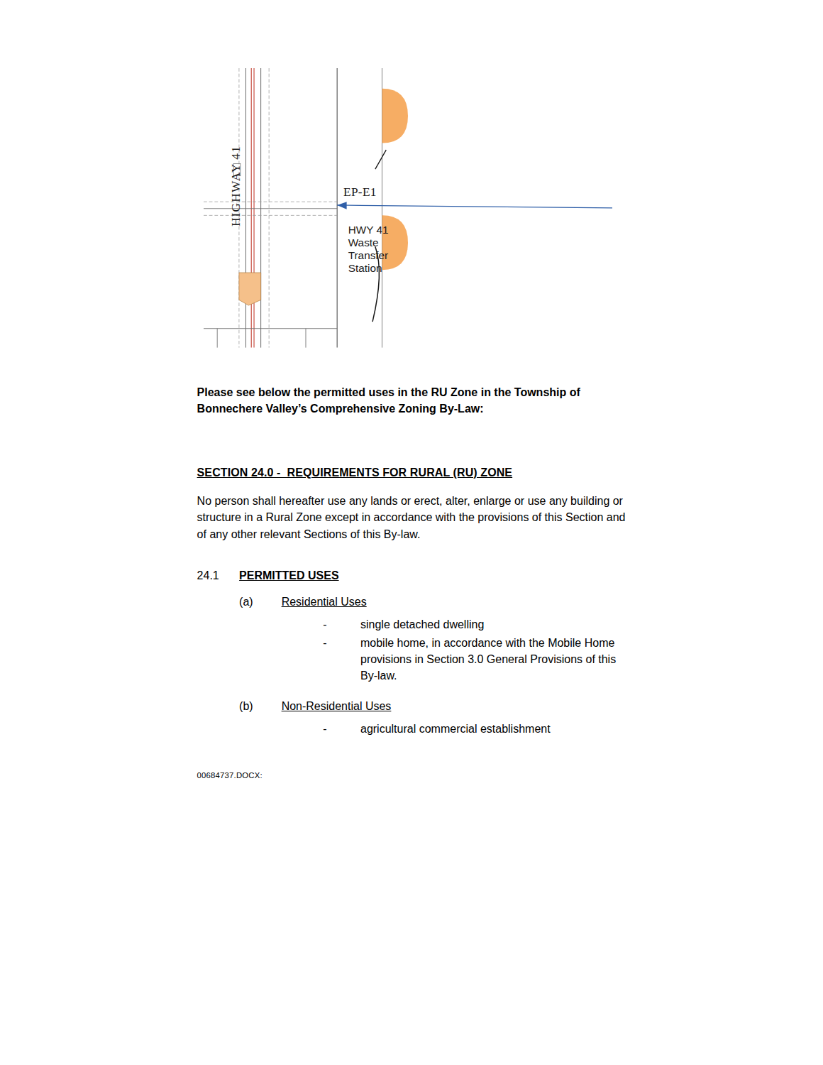EP-E1 HWY 41
Waste
Transfer
Station HIGHWAY 41
Please see below the permitted uses in the RU Zone in the Township of Bonnechere Valley’s Comprehensive Zoning By-Law:
SECTION 24.0 - REQUIREMENTS FOR RURAL (RU) ZONE
No person shall hereafter use any lands or erect, alter, enlarge or use any building or structure in a Rural Zone except in accordance with the provisions of this Section and of any other relevant Sections of this By-law.
24.1 PERMITTED USES
(a) Residential Uses
-single detached dwelling
-mobile home, in accordance with the Mobile Home provisions in Section 3.0 General Provisions of this By-law.
(b) Non-Residential Uses
-agricultural commercial establishment
00684737.DOCX: